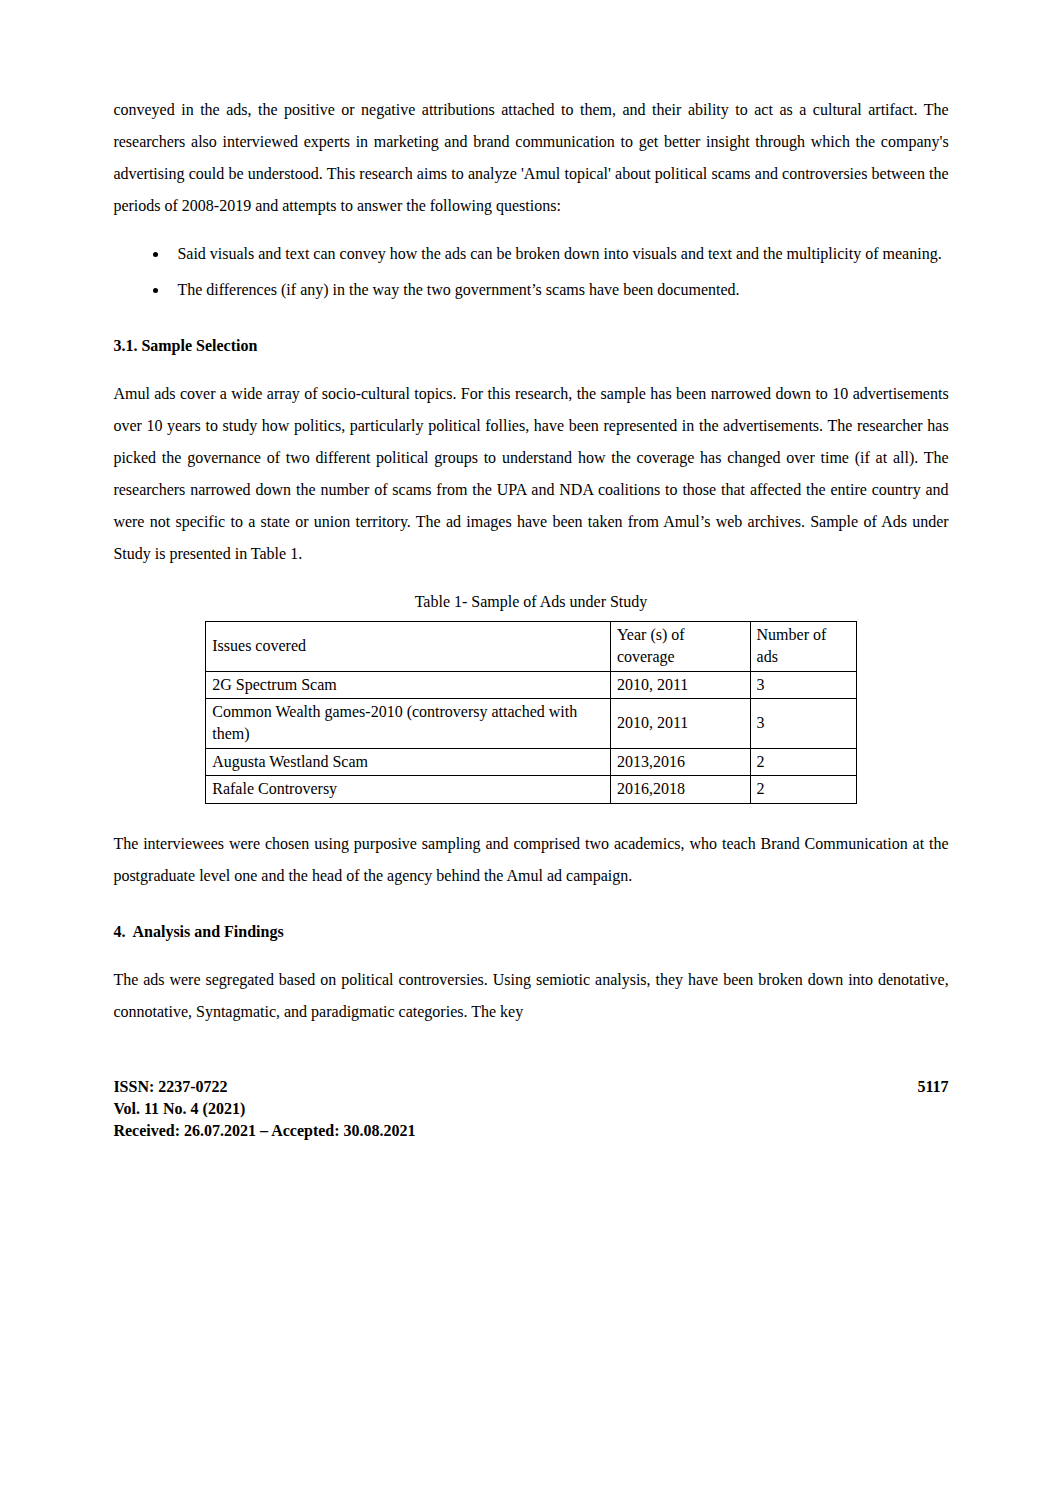conveyed in the ads, the positive or negative attributions attached to them, and their ability to act as a cultural artifact. The researchers also interviewed experts in marketing and brand communication to get better insight through which the company's advertising could be understood. This research aims to analyze 'Amul topical' about political scams and controversies between the periods of 2008-2019 and attempts to answer the following questions:
Said visuals and text can convey how the ads can be broken down into visuals and text and the multiplicity of meaning.
The differences (if any) in the way the two government’s scams have been documented.
3.1. Sample Selection
Amul ads cover a wide array of socio-cultural topics. For this research, the sample has been narrowed down to 10 advertisements over 10 years to study how politics, particularly political follies, have been represented in the advertisements. The researcher has picked the governance of two different political groups to understand how the coverage has changed over time (if at all). The researchers narrowed down the number of scams from the UPA and NDA coalitions to those that affected the entire country and were not specific to a state or union territory. The ad images have been taken from Amul’s web archives. Sample of Ads under Study is presented in Table 1.
Table 1- Sample of Ads under Study
| Issues covered | Year (s) of coverage | Number of ads |
| 2G Spectrum Scam | 2010, 2011 | 3 |
| Common Wealth games-2010 (controversy attached with them) | 2010, 2011 | 3 |
| Augusta Westland Scam | 2013,2016 | 2 |
| Rafale Controversy | 2016,2018 | 2 |
The interviewees were chosen using purposive sampling and comprised two academics, who teach Brand Communication at the postgraduate level one and the head of the agency behind the Amul ad campaign.
4. Analysis and Findings
The ads were segregated based on political controversies. Using semiotic analysis, they have been broken down into denotative, connotative, Syntagmatic, and paradigmatic categories. The key
ISSN: 2237-0722
Vol. 11 No. 4 (2021)
Received: 26.07.2021 – Accepted: 30.08.2021
5117